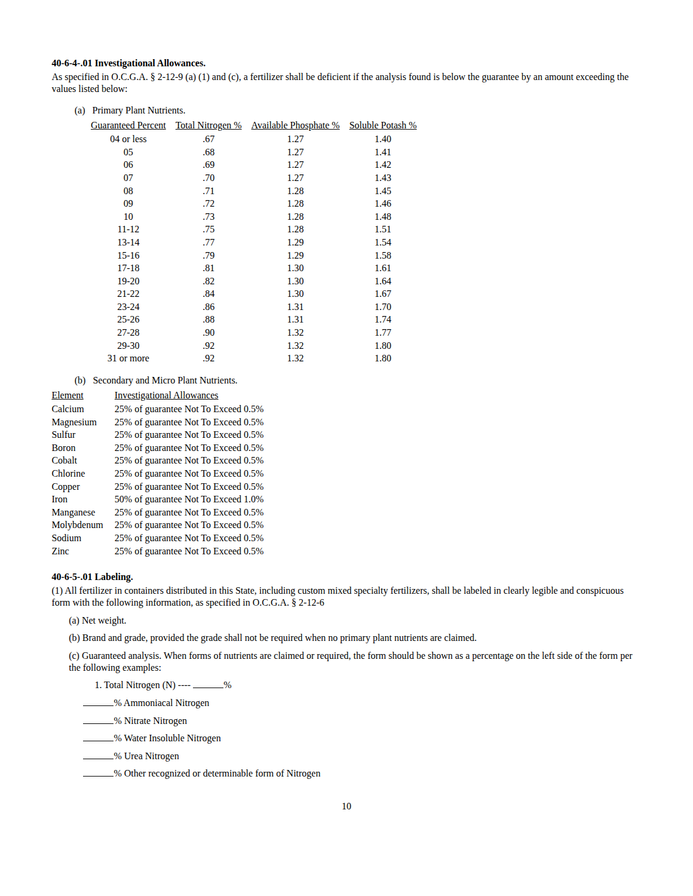40-6-4-.01 Investigational Allowances.
As specified in O.C.G.A. § 2-12-9 (a) (1) and (c), a fertilizer shall be deficient if the analysis found is below the guarantee by an amount exceeding the values listed below:
(a) Primary Plant Nutrients.
| Guaranteed Percent | Total Nitrogen % | Available Phosphate % | Soluble Potash % |
| --- | --- | --- | --- |
| 04 or less | .67 | 1.27 | 1.40 |
| 05 | .68 | 1.27 | 1.41 |
| 06 | .69 | 1.27 | 1.42 |
| 07 | .70 | 1.27 | 1.43 |
| 08 | .71 | 1.28 | 1.45 |
| 09 | .72 | 1.28 | 1.46 |
| 10 | .73 | 1.28 | 1.48 |
| 11-12 | .75 | 1.28 | 1.51 |
| 13-14 | .77 | 1.29 | 1.54 |
| 15-16 | .79 | 1.29 | 1.58 |
| 17-18 | .81 | 1.30 | 1.61 |
| 19-20 | .82 | 1.30 | 1.64 |
| 21-22 | .84 | 1.30 | 1.67 |
| 23-24 | .86 | 1.31 | 1.70 |
| 25-26 | .88 | 1.31 | 1.74 |
| 27-28 | .90 | 1.32 | 1.77 |
| 29-30 | .92 | 1.32 | 1.80 |
| 31 or more | .92 | 1.32 | 1.80 |
(b) Secondary and Micro Plant Nutrients.
| Element | Investigational Allowances |
| --- | --- |
| Calcium | 25% of guarantee Not To Exceed 0.5% |
| Magnesium | 25% of guarantee Not To Exceed 0.5% |
| Sulfur | 25% of guarantee Not To Exceed 0.5% |
| Boron | 25% of guarantee Not To Exceed 0.5% |
| Cobalt | 25% of guarantee Not To Exceed 0.5% |
| Chlorine | 25% of guarantee Not To Exceed 0.5% |
| Copper | 25% of guarantee Not To Exceed 0.5% |
| Iron | 50% of guarantee Not To Exceed 1.0% |
| Manganese | 25% of guarantee Not To Exceed 0.5% |
| Molybdenum | 25% of guarantee Not To Exceed 0.5% |
| Sodium | 25% of guarantee Not To Exceed 0.5% |
| Zinc | 25% of guarantee Not To Exceed 0.5% |
40-6-5-.01 Labeling.
(1) All fertilizer in containers distributed in this State, including custom mixed specialty fertilizers, shall be labeled in clearly legible and conspicuous form with the following information, as specified in O.C.G.A. § 2-12-6
(a) Net weight.
(b) Brand and grade, provided the grade shall not be required when no primary plant nutrients are claimed.
(c) Guaranteed analysis. When forms of nutrients are claimed or required, the form should be shown as a percentage on the left side of the form per the following examples:
1. Total Nitrogen (N) ---- %
% Ammoniacal Nitrogen
% Nitrate Nitrogen
% Water Insoluble Nitrogen
% Urea Nitrogen
% Other recognized or determinable form of Nitrogen
10